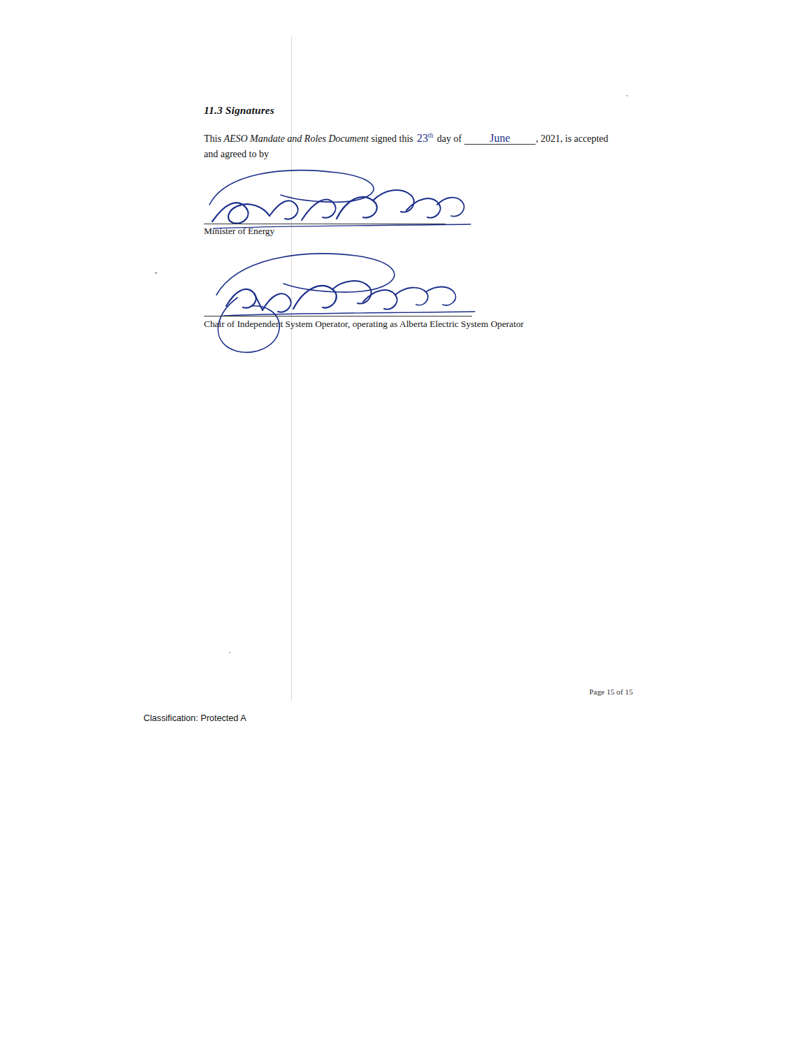11.3 Signatures
This AESO Mandate and Roles Document signed this 23th day of June, 2021, is accepted and agreed to by
Minister of Energy
Chair of Independent System Operator, operating as Alberta Electric System Operator
Page 15 of 15
Classification: Protected A